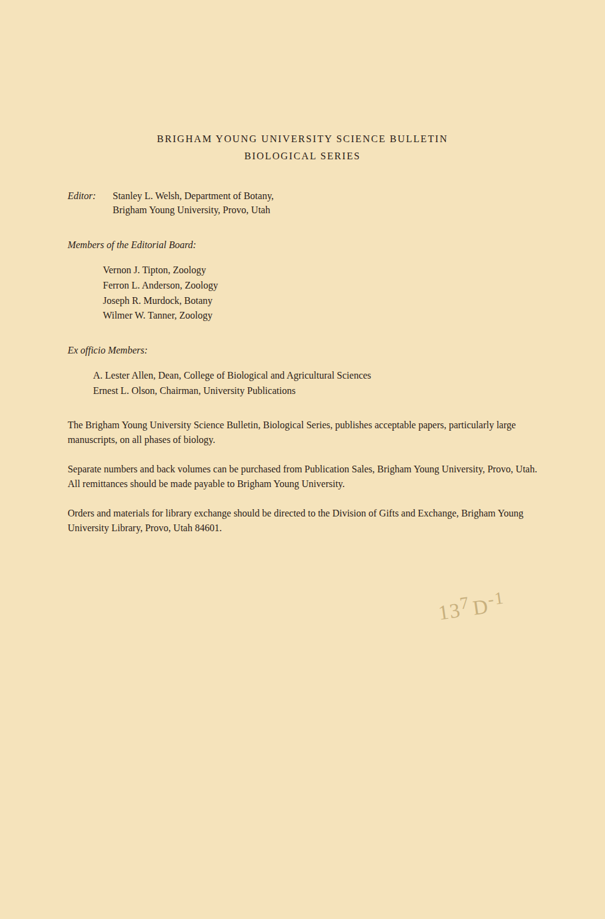Brigham Young University Science Bulletin
Biological Series
Editor:
Stanley L. Welsh, Department of Botany,
Brigham Young University, Provo, Utah
Members of the Editorial Board:
Vernon J. Tipton, Zoology
Ferron L. Anderson, Zoology
Joseph R. Murdock, Botany
Wilmer W. Tanner, Zoology
Ex officio Members:
A. Lester Allen, Dean, College of Biological and Agricultural Sciences
Ernest L. Olson, Chairman, University Publications
The Brigham Young University Science Bulletin, Biological Series, publishes acceptable papers, particularly large manuscripts, on all phases of biology.
Separate numbers and back volumes can be purchased from Publication Sales, Brigham Young University, Provo, Utah. All remittances should be made payable to Brigham Young University.
Orders and materials for library exchange should be directed to the Division of Gifts and Exchange, Brigham Young University Library, Provo, Utah 84601.
137 D-1